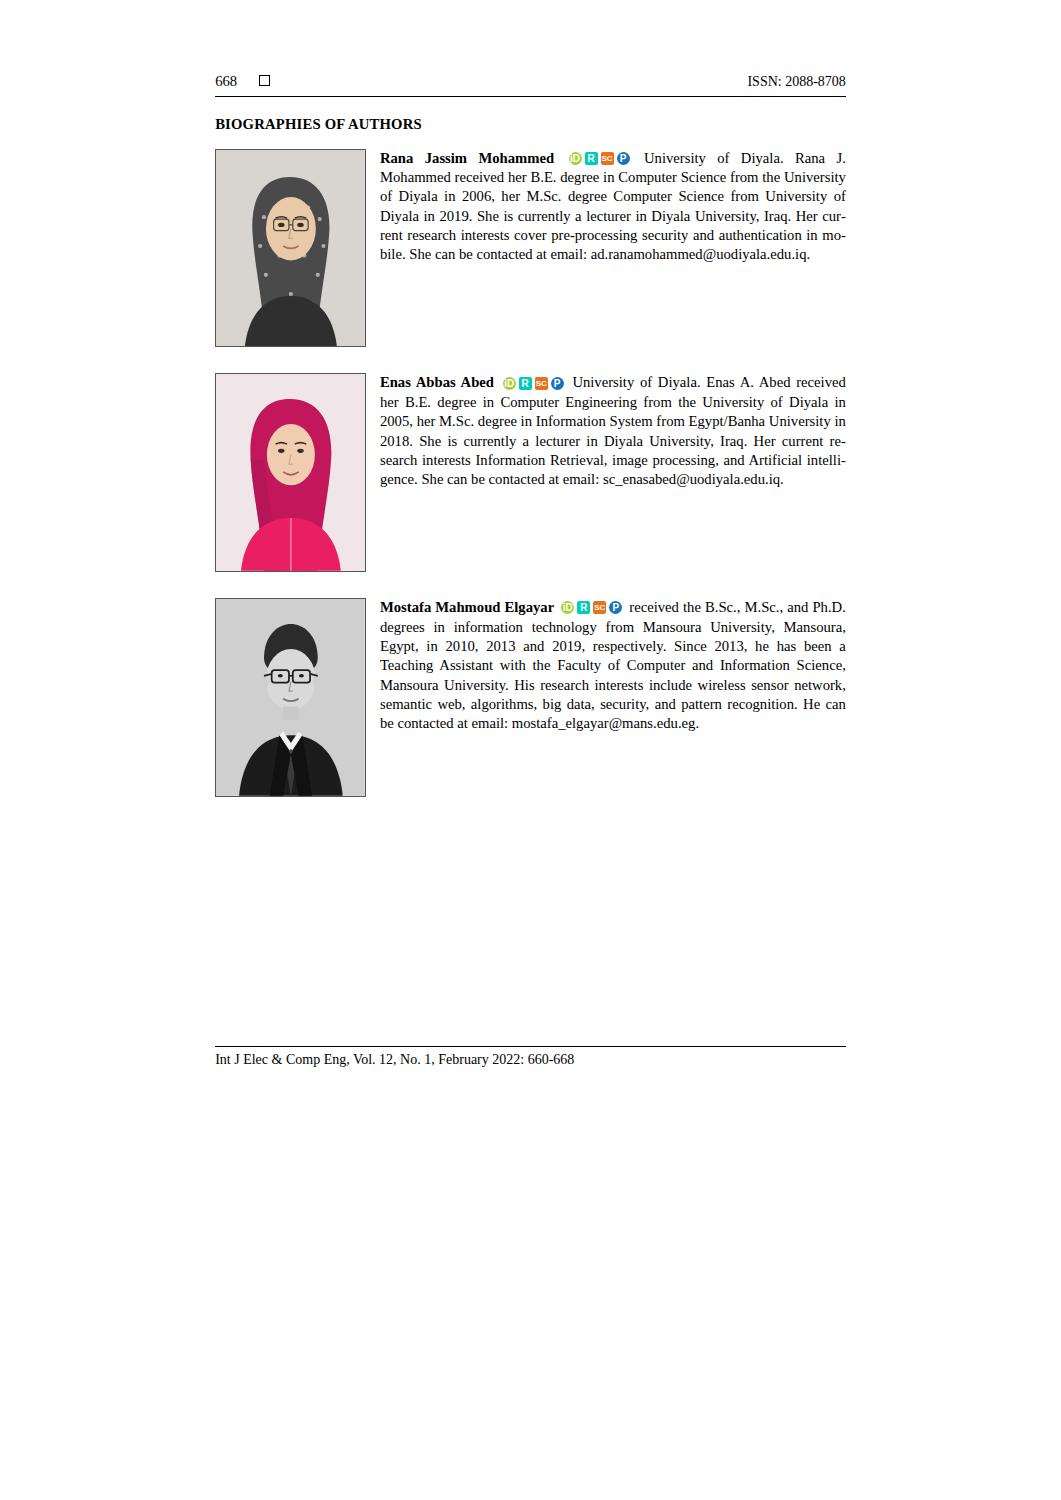668
ISSN: 2088-8708
BIOGRAPHIES OF AUTHORS
Rana Jassim Mohammed iD R SC P University of Diyala. Rana J. Mohammed received her B.E. degree in Computer Science from the University of Diyala in 2006, her M.Sc. degree Computer Science from University of Diyala in 2019. She is currently a lecturer in Diyala University, Iraq. Her current research interests cover pre-processing security and authentication in mobile. She can be contacted at email: ad.ranamohammed@uodiyala.edu.iq.
Enas Abbas Abed iD R SC P University of Diyala. Enas A. Abed received her B.E. degree in Computer Engineering from the University of Diyala in 2005, her M.Sc. degree in Information System from Egypt/Banha University in 2018. She is currently a lecturer in Diyala University, Iraq. Her current research interests Information Retrieval, image processing, and Artificial intelligence. She can be contacted at email: sc_enasabed@uodiyala.edu.iq.
Mostafa Mahmoud Elgayar iD R SC P received the B.Sc., M.Sc., and Ph.D. degrees in information technology from Mansoura University, Mansoura, Egypt, in 2010, 2013 and 2019, respectively. Since 2013, he has been a Teaching Assistant with the Faculty of Computer and Information Science, Mansoura University. His research interests include wireless sensor network, semantic web, algorithms, big data, security, and pattern recognition. He can be contacted at email: mostafa_elgayar@mans.edu.eg.
Int J Elec & Comp Eng, Vol. 12, No. 1, February 2022: 660-668